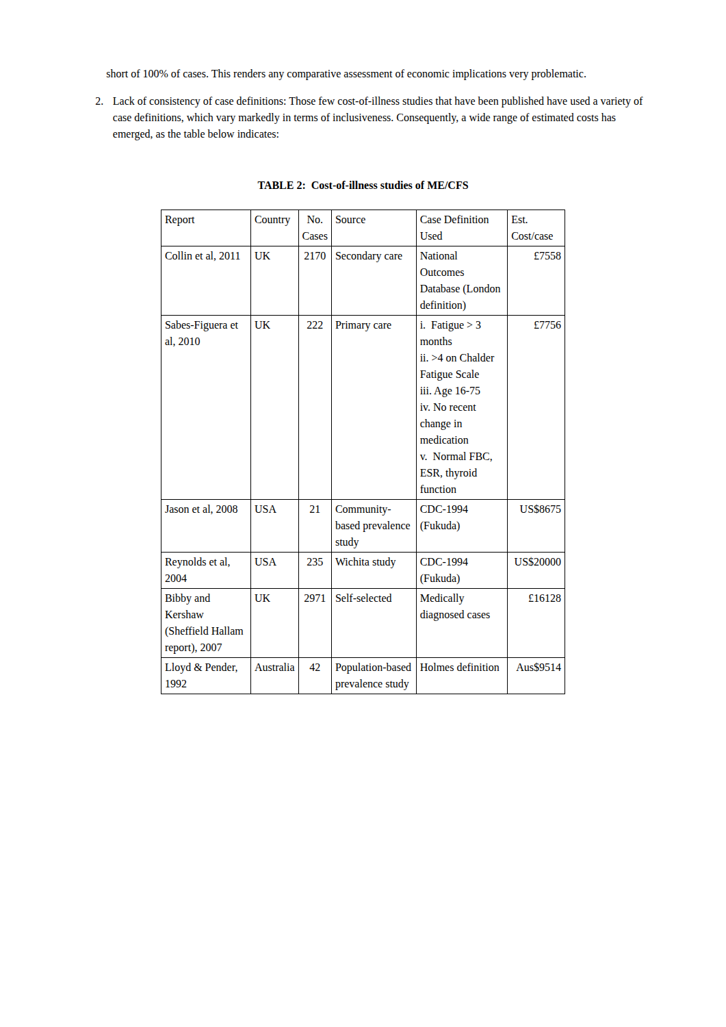short of 100% of cases. This renders any comparative assessment of economic implications very problematic.
Lack of consistency of case definitions: Those few cost-of-illness studies that have been published have used a variety of case definitions, which vary markedly in terms of inclusiveness. Consequently, a wide range of estimated costs has emerged, as the table below indicates:
TABLE 2: Cost-of-illness studies of ME/CFS
| Report | Country | No. Cases | Source | Case Definition Used | Est. Cost/case |
| --- | --- | --- | --- | --- | --- |
| Collin et al, 2011 | UK | 2170 | Secondary care | National Outcomes Database (London definition) | £7558 |
| Sabes-Figuera et al, 2010 | UK | 222 | Primary care | i. Fatigue > 3 months ii. >4 on Chalder Fatigue Scale iii. Age 16-75 iv. No recent change in medication v. Normal FBC, ESR, thyroid function | £7756 |
| Jason et al, 2008 | USA | 21 | Community-based prevalence study | CDC-1994 (Fukuda) | US$8675 |
| Reynolds et al, 2004 | USA | 235 | Wichita study | CDC-1994 (Fukuda) | US$20000 |
| Bibby and Kershaw (Sheffield Hallam report), 2007 | UK | 2971 | Self-selected | Medically diagnosed cases | £16128 |
| Lloyd & Pender, 1992 | Australia | 42 | Population-based prevalence study | Holmes definition | Aus$9514 |